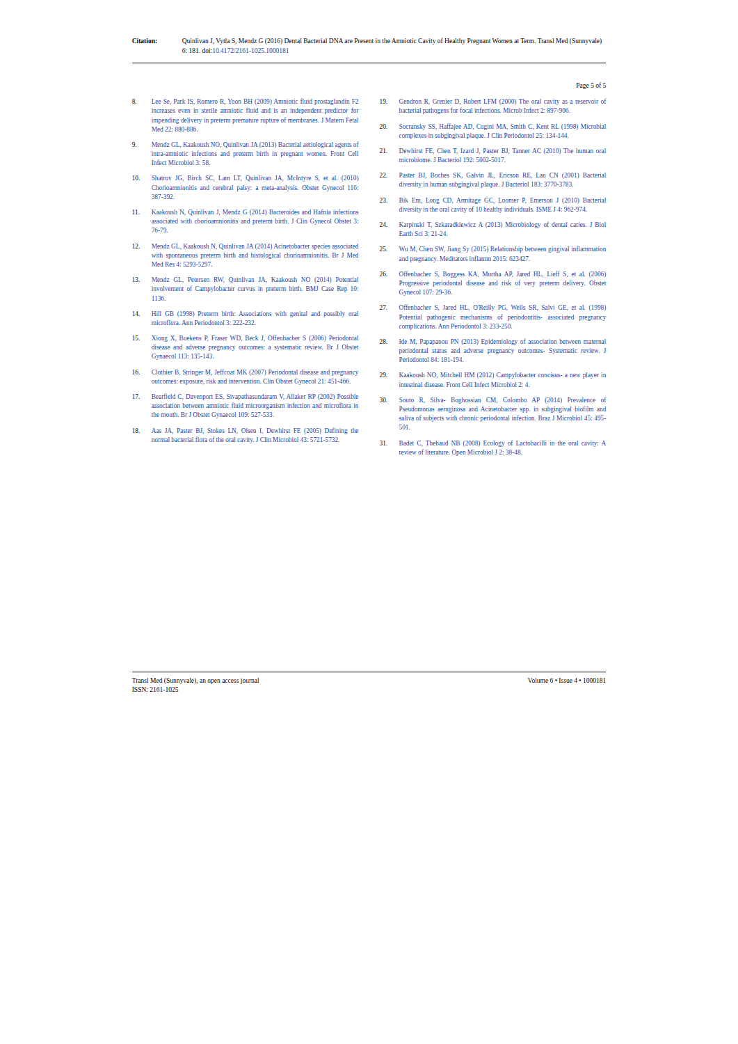Citation: Quinlivan J, Vytla S, Mendz G (2016) Dental Bacterial DNA are Present in the Amniotic Cavity of Healthy Pregnant Women at Term. Transl Med (Sunnyvale) 6: 181. doi:10.4172/2161-1025.1000181
Page 5 of 5
8. Lee Se, Park IS, Romero R, Yoon BH (2009) Amniotic fluid prostaglandin F2 increases even in sterile amniotic fluid and is an independent predictor for impending delivery in preterm premature rupture of membranes. J Matern Fetal Med 22: 880-886.
9. Mendz GL, Kaakoush NO, Quinlivan JA (2013) Bacterial aetiological agents of intra-amniotic infections and preterm birth in pregnant women. Front Cell Infect Microbiol 3: 58.
10. Shatrov JG, Birch SC, Lam LT, Quinlivan JA, McIntyre S, et al. (2010) Chorioamnionitis and cerebral palsy: a meta-analysis. Obstet Gynecol 116: 387-392.
11. Kaakoush N, Quinlivan J, Mendz G (2014) Bacteroides and Hafnia infections associated with chorioamnionitis and preterm birth. J Clin Gynecol Obstet 3: 76-79.
12. Mendz GL, Kaakoush N, Quinlivan JA (2014) Acinetobacter species associated with spontaneous preterm birth and histological chorioamnionitis. Br J Med Med Res 4: 5293-5297.
13. Mendz GL, Petersen RW, Quinlivan JA, Kaakoush NO (2014) Potential involvement of Campylobacter curvus in preterm birth. BMJ Case Rep 10: 1136.
14. Hill GB (1998) Preterm birth: Associations with genital and possibly oral microflora. Ann Periodontol 3: 222-232.
15. Xiong X, Buekens P, Fraser WD, Beck J, Offenbacher S (2006) Periodontal disease and adverse pregnancy outcomes: a systematic review. Br J Obstet Gynaecol 113: 135-143.
16. Clothier B, Stringer M, Jeffcoat MK (2007) Periodontal disease and pregnancy outcomes: exposure, risk and intervention. Clin Obstet Gynecol 21: 451-466.
17. Bearfield C, Davenport ES, Sivapathasundaram V, Allaker RP (2002) Possible association between amniotic fluid microorganism infection and microflora in the mouth. Br J Obstet Gynaecol 109: 527-533.
18. Aas JA, Paster BJ, Stokes LN, Olsen I, Dewhirst FE (2005) Defining the normal bacterial flora of the oral cavity. J Clin Microbiol 43: 5721-5732.
19. Gendron R, Grenier D, Robert LFM (2000) The oral cavity as a reservoir of bacterial pathogens for focal infections. Microb Infect 2: 897-906.
20. Socransky SS, Haffajee AD, Cugini MA, Smith C, Kent RL (1998) Microbial complexes in subgingival plaque. J Clin Periodontol 25: 134-144.
21. Dewhirst FE, Chen T, Izard J, Paster BJ, Tanner AC (2010) The human oral microbiome. J Bacteriol 192: 5002-5017.
22. Paster BJ, Boches SK, Galvin JL, Ericson RE, Lau CN (2001) Bacterial diversity in human subgingival plaque. J Bacteriol 183: 3770-3783.
23. Bik Em, Long CD, Armitage GC, Loomer P, Emerson J (2010) Bacterial diversity in the oral cavity of 10 healthy individuals. ISME J 4: 962-974.
24. Karpinski T, Szkaradkiewicz A (2013) Microbiology of dental caries. J Biol Earth Sci 3: 21-24.
25. Wu M, Chen SW, Jiang Sy (2015) Relationship between gingival inflammation and pregnancy. Meditators inflamm 2015: 623427.
26. Offenbacher S, Boggess KA, Murtha AP, Jared HL, Lieff S, et al. (2006) Progressive periodontal disease and risk of very preterm delivery. Obstet Gynecol 107: 29-36.
27. Offenbacher S, Jared HL, O'Reilly PG, Wells SR, Salvi GE, et al. (1998) Potential pathogenic mechanisms of periodontitis- associated pregnancy complications. Ann Periodontol 3: 233-250.
28. Ide M, Papapanou PN (2013) Epidemiology of association between maternal periodontal status and adverse pregnancy outcomes- Systematic review. J Periodontol 84: 181-194.
29. Kaakoush NO, Mitchell HM (2012) Campylobacter concisus- a new player in intestinal disease. Front Cell Infect Microbiol 2: 4.
30. Souto R, Silva- Boghossian CM, Colombo AP (2014) Prevalence of Pseudomonas aeruginosa and Acinetobacter spp. in subgingival biofilm and saliva of subjects with chronic periodontal infection. Braz J Microbiol 45: 495-501.
31. Badet C, Thebaud NB (2008) Ecology of Lactobacilli in the oral cavity: A review of literature. Open Microbiol J 2: 38-48.
Transl Med (Sunnyvale), an open access journal
ISSN: 2161-1025
Volume 6 • Issue 4 • 1000181